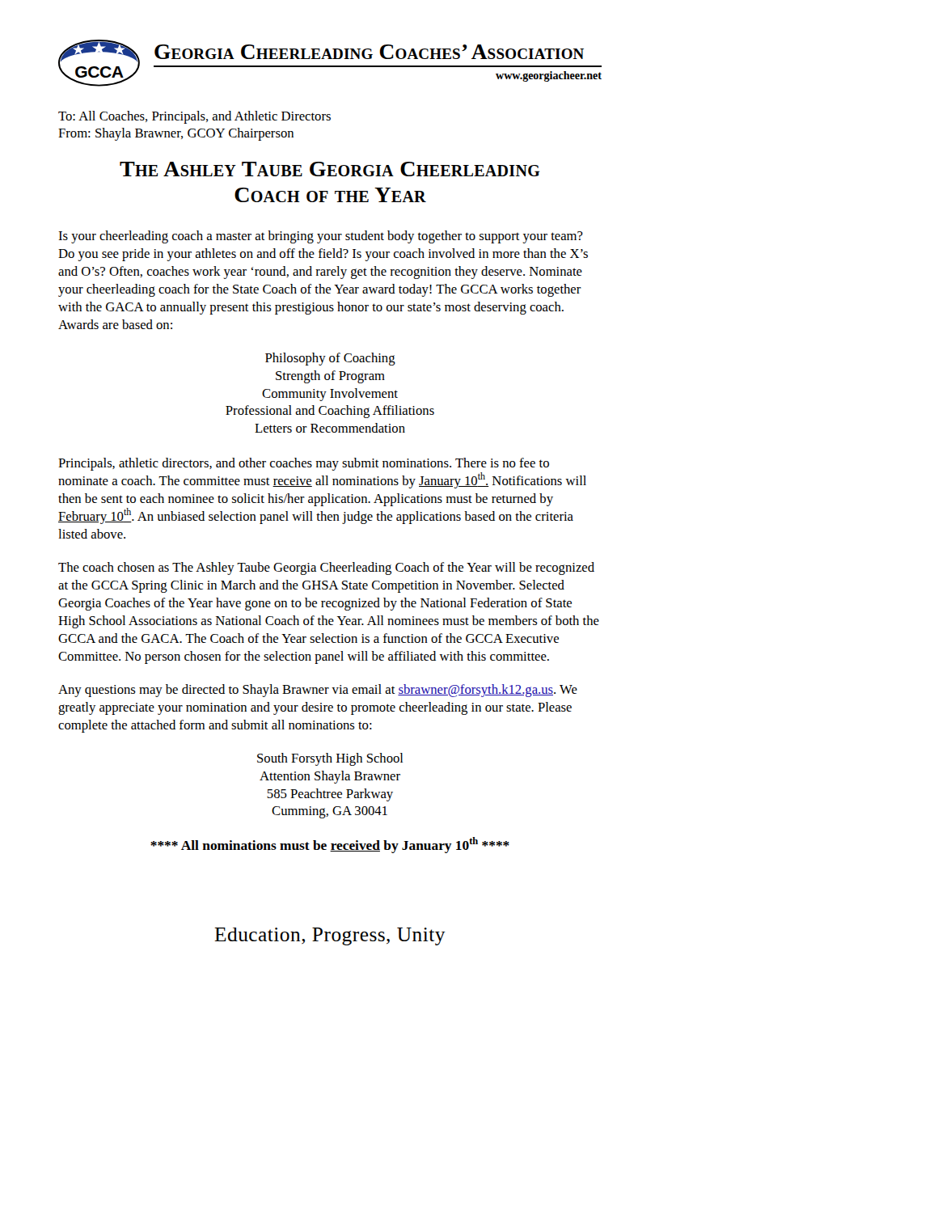GCCA
Georgia Cheerleading Coaches’ Association
www.georgiacheer.net
To: All Coaches, Principals, and Athletic Directors
From: Shayla Brawner, GCOY Chairperson
The Ashley Taube Georgia Cheerleading Coach of the Year
Is your cheerleading coach a master at bringing your student body together to support your team? Do you see pride in your athletes on and off the field? Is your coach involved in more than the X’s and O’s? Often, coaches work year ‘round, and rarely get the recognition they deserve. Nominate your cheerleading coach for the State Coach of the Year award today! The GCCA works together with the GACA to annually present this prestigious honor to our state’s most deserving coach. Awards are based on:
Philosophy of Coaching
Strength of Program
Community Involvement
Professional and Coaching Affiliations
Letters or Recommendation
Principals, athletic directors, and other coaches may submit nominations. There is no fee to nominate a coach. The committee must receive all nominations by January 10th. Notifications will then be sent to each nominee to solicit his/her application. Applications must be returned by February 10th. An unbiased selection panel will then judge the applications based on the criteria listed above.
The coach chosen as The Ashley Taube Georgia Cheerleading Coach of the Year will be recognized at the GCCA Spring Clinic in March and the GHSA State Competition in November. Selected Georgia Coaches of the Year have gone on to be recognized by the National Federation of State High School Associations as National Coach of the Year. All nominees must be members of both the GCCA and the GACA. The Coach of the Year selection is a function of the GCCA Executive Committee. No person chosen for the selection panel will be affiliated with this committee.
Any questions may be directed to Shayla Brawner via email at sbrawner@forsyth.k12.ga.us. We greatly appreciate your nomination and your desire to promote cheerleading in our state. Please complete the attached form and submit all nominations to:
South Forsyth High School
Attention Shayla Brawner
585 Peachtree Parkway
Cumming, GA 30041
**** All nominations must be received by January 10th ****
Education, Progress, Unity